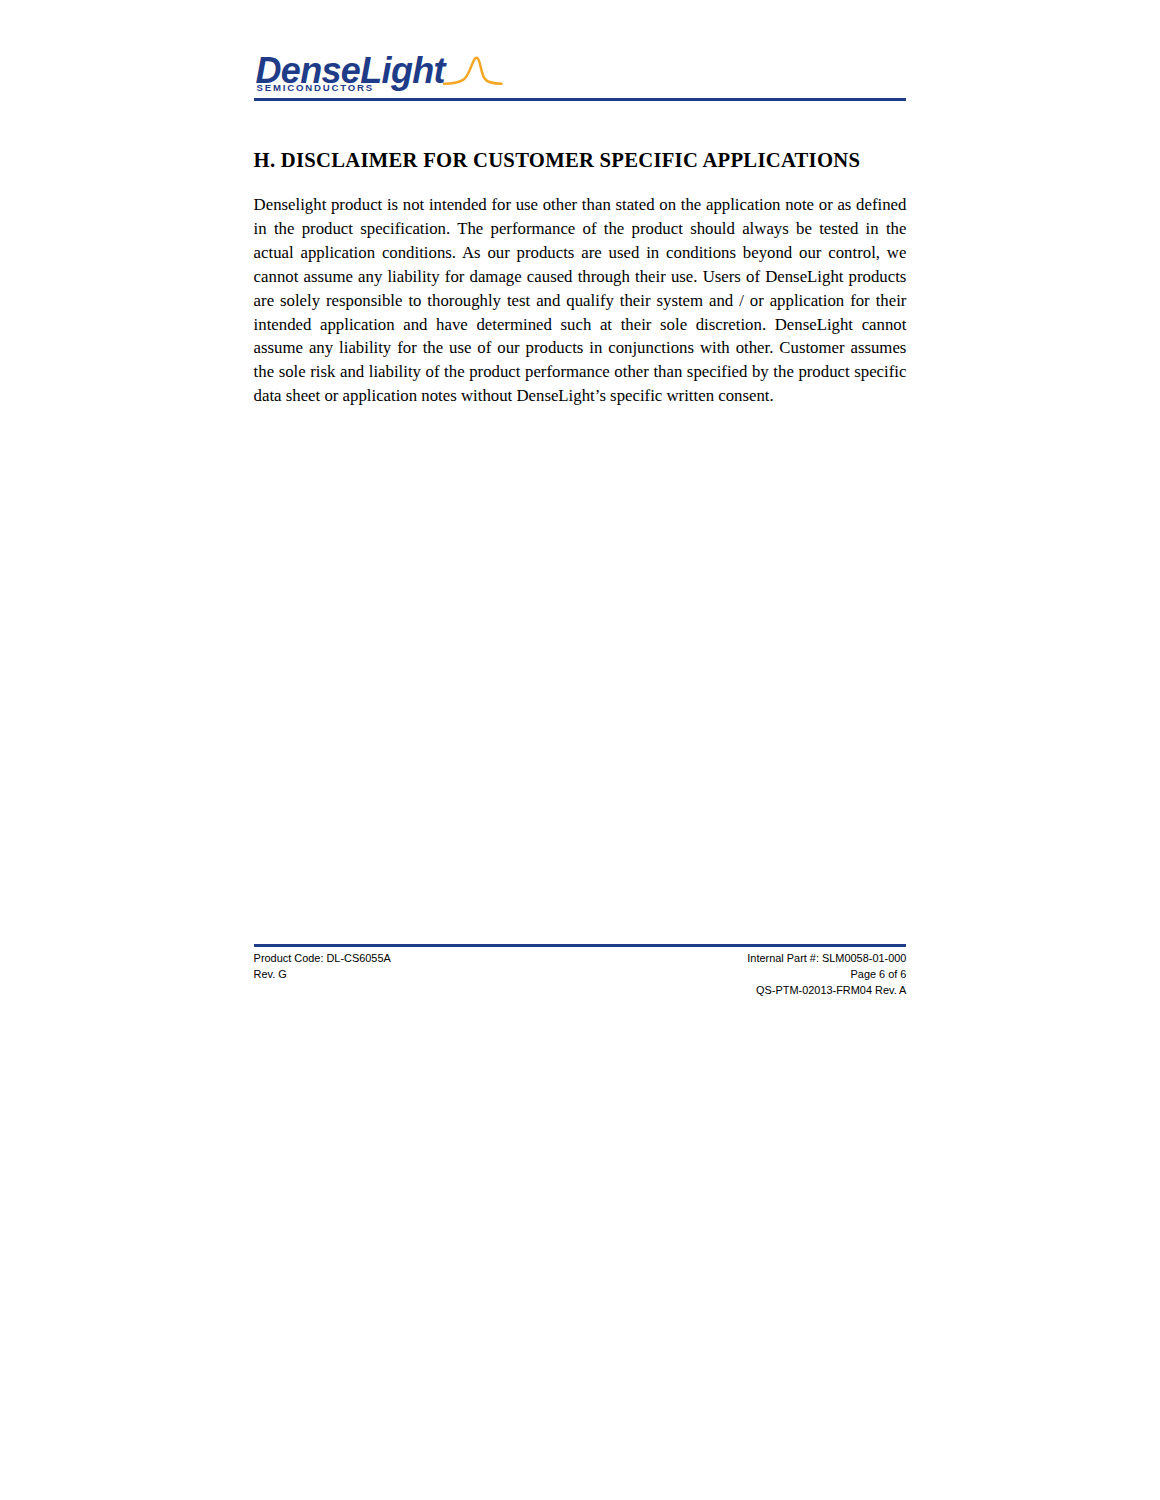DenseLight
SEMICONDUCTORS
H. DISCLAIMER FOR CUSTOMER SPECIFIC APPLICATIONS
Denselight product is not intended for use other than stated on the application note or as defined in the product specification. The performance of the product should always be tested in the actual application conditions. As our products are used in conditions beyond our control, we cannot assume any liability for damage caused through their use. Users of DenseLight products are solely responsible to thoroughly test and qualify their system and / or application for their intended application and have determined such at their sole discretion. DenseLight cannot assume any liability for the use of our products in conjunctions with other. Customer assumes the sole risk and liability of the product performance other than specified by the product specific data sheet or application notes without DenseLight’s specific written consent.
Product Code: DL-CS6055A
Rev. G
Internal Part #: SLM0058-01-000
Page 6 of 6
QS-PTM-02013-FRM04 Rev. A